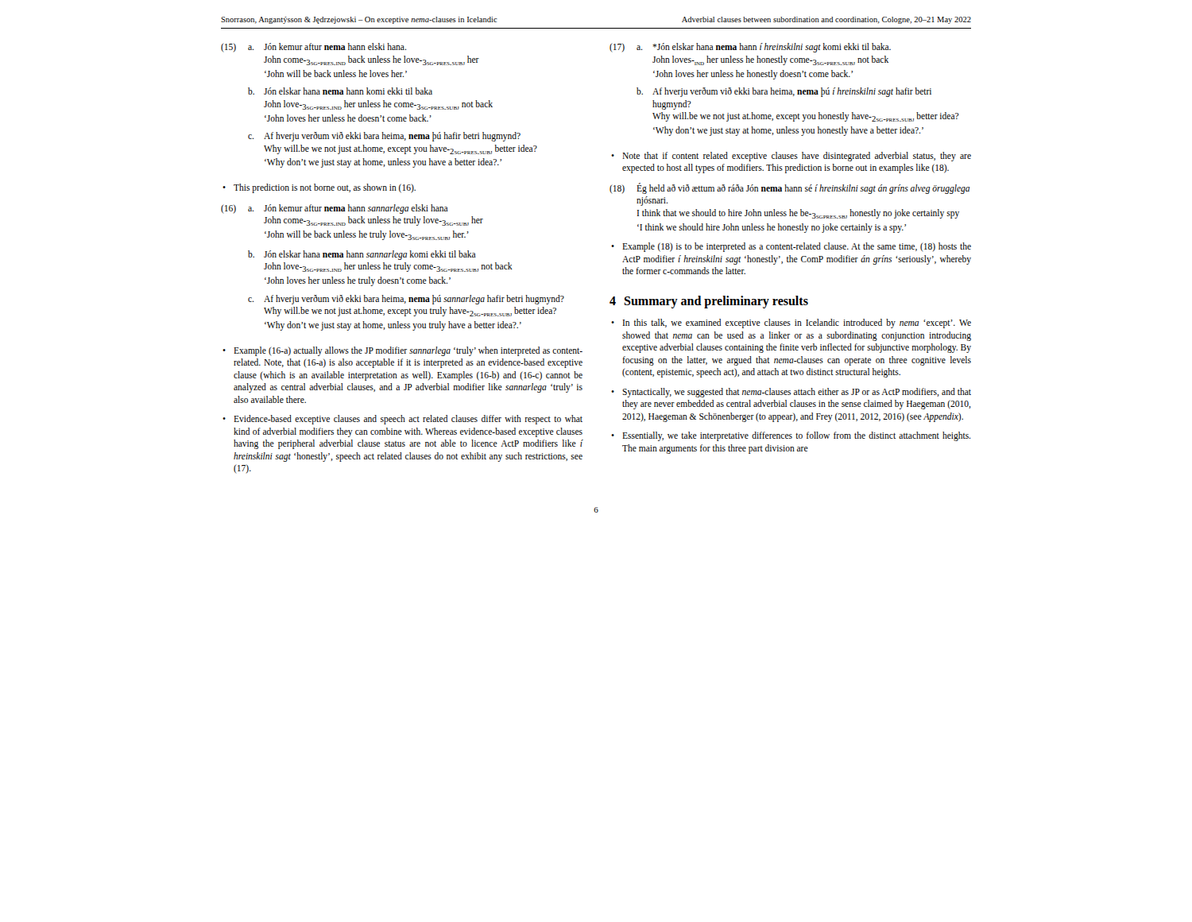Snorrason, Angantýsson & Jędrzejowski – On exceptive nema-clauses in Icelandic
Adverbial clauses between subordination and coordination, Cologne, 20–21 May 2022
(15)
a.
Jón kemur aftur nema hann elski hana.
John come-3sg-pres.ind back unless he love-3sg-pres.subj her
‘John will be back unless he loves her.’
b.
Jón elskar hana nema hann komi ekki til baka
John love-3sg-pres.ind her unless he come-3sg-pres.subj not back
‘John loves her unless he doesn’t come back.’
c.
Af hverju verðum við ekki bara heima, nema þú hafir betri hugmynd?
Why will.be we not just at.home, except you have-2sg-pres.subj better idea?
‘Why don’t we just stay at home, unless you have a better idea?.’
This prediction is not borne out, as shown in (16).
(16)
a.
Jón kemur aftur nema hann sannarlega elski hana
John come-3sg-pres.ind back unless he truly love-3sg-subj her
‘John will be back unless he truly love-3sg-pres.subj her.’
b.
Jón elskar hana nema hann sannarlega komi ekki til baka
John love-3sg-pres.ind her unless he truly come-3sg-pres.subj not back
‘John loves her unless he truly doesn’t come back.’
c.
Af hverju verðum við ekki bara heima, nema þú sannarlega hafir betri hugmynd?
Why will.be we not just at.home, except you truly have-2sg-pres.subj better idea?
‘Why don’t we just stay at home, unless you truly have a better idea?.’
Example (16-a) actually allows the JP modifier sannarlega ‘truly’ when interpreted as content-related. Note, that (16-a) is also acceptable if it is interpreted as an evidence-based exceptive clause (which is an available interpretation as well). Examples (16-b) and (16-c) cannot be analyzed as central adverbial clauses, and a JP adverbial modifier like sannarlega ‘truly’ is also available there.
Evidence-based exceptive clauses and speech act related clauses differ with respect to what kind of adverbial modifiers they can combine with. Whereas evidence-based exceptive clauses having the peripheral adverbial clause status are not able to licence ActP modifiers like í hreinskilni sagt ‘honestly’, speech act related clauses do not exhibit any such restrictions, see (17).
(17)
a.
*Jón elskar hana nema hann í hreinskilni sagt komi ekki til baka.
John loves-ind her unless he honestly come-3sg-pres.subj not back
‘John loves her unless he honestly doesn’t come back.’
b.
Af hverju verðum við ekki bara heima, nema þú í hreinskilni sagt hafir betri hugmynd?
Why will.be we not just at.home, except you honestly have-2sg-pres.subj better idea?
‘Why don’t we just stay at home, unless you honestly have a better idea?.’
Note that if content related exceptive clauses have disintegrated adverbial status, they are expected to host all types of modifiers. This prediction is borne out in examples like (18).
(18)
Ég held að við ættum að ráða Jón nema hann sé í hreinskilni sagt án gríns alveg örugglega njósnari.
I think that we should to hire John unless he be-3sgpres.sbj honestly no joke certainly spy
‘I think we should hire John unless he honestly no joke certainly is a spy.’
Example (18) is to be interpreted as a content-related clause. At the same time, (18) hosts the ActP modifier í hreinskilni sagt ‘honestly’, the ComP modifier án gríns ‘seriously’, whereby the former c-commands the latter.
4 Summary and preliminary results
In this talk, we examined exceptive clauses in Icelandic introduced by nema ‘except’. We showed that nema can be used as a linker or as a subordinating conjunction introducing exceptive adverbial clauses containing the finite verb inflected for subjunctive morphology. By focusing on the latter, we argued that nema-clauses can operate on three cognitive levels (content, epistemic, speech act), and attach at two distinct structural heights.
Syntactically, we suggested that nema-clauses attach either as JP or as ActP modifiers, and that they are never embedded as central adverbial clauses in the sense claimed by Haegeman (2010, 2012), Haegeman & Schönenberger (to appear), and Frey (2011, 2012, 2016) (see Appendix).
Essentially, we take interpretative differences to follow from the distinct attachment heights. The main arguments for this three part division are
6